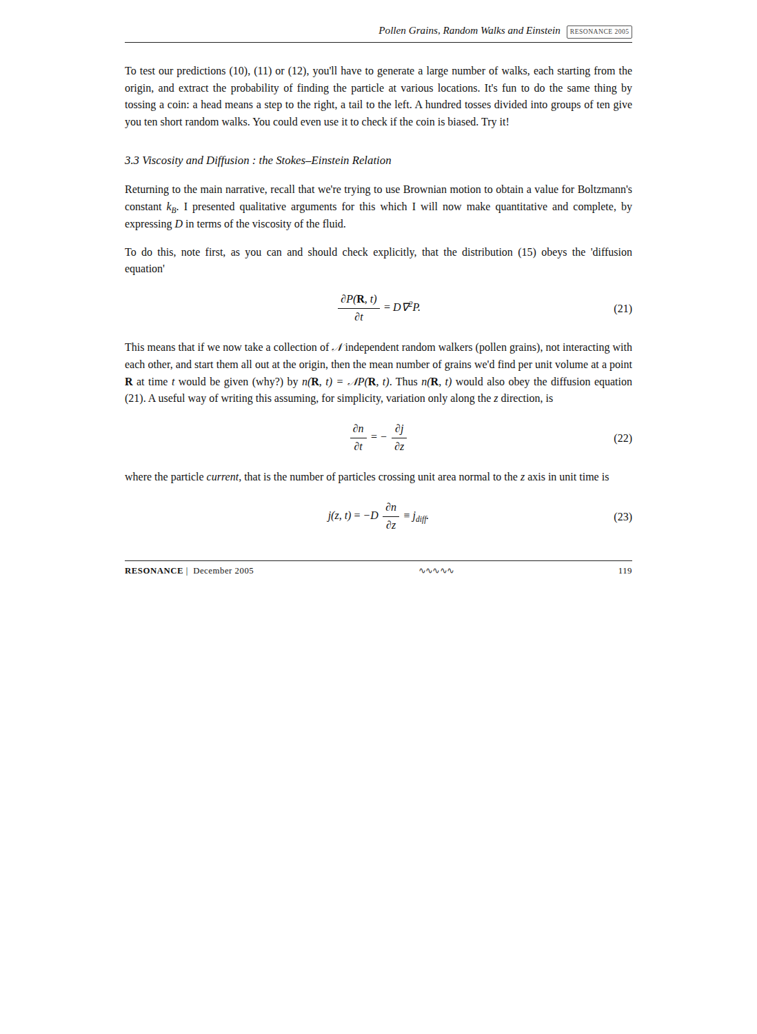Pollen Grains, Random Walks and Einstein RESONANCE 2005
To test our predictions (10), (11) or (12), you'll have to generate a large number of walks, each starting from the origin, and extract the probability of finding the particle at various locations. It's fun to do the same thing by tossing a coin: a head means a step to the right, a tail to the left. A hundred tosses divided into groups of ten give you ten short random walks. You could even use it to check if the coin is biased. Try it!
3.3 Viscosity and Diffusion : the Stokes–Einstein Relation
Returning to the main narrative, recall that we're trying to use Brownian motion to obtain a value for Boltzmann's constant kB. I presented qualitative arguments for this which I will now make quantitative and complete, by expressing D in terms of the viscosity of the fluid.
To do this, note first, as you can and should check explicitly, that the distribution (15) obeys the 'diffusion equation'
∂P(R, t)∂t = D∇2P. (21)
This means that if we now take a collection of 𝒩 independent random walkers (pollen grains), not interacting with each other, and start them all out at the origin, then the mean number of grains we'd find per unit volume at a point R at time t would be given (why?) by n(R, t) = 𝒩P(R, t). Thus n(R, t) would also obey the diffusion equation (21). A useful way of writing this assuming, for simplicity, variation only along the z direction, is
∂n∂t = − ∂j∂z (22)
where the particle current, that is the number of particles crossing unit area normal to the z axis in unit time is
j(z, t) = −D ∂n∂z ≡ jdiff. (23)
RESONANCE | December 2005 ∿∿∿∿∿ 119